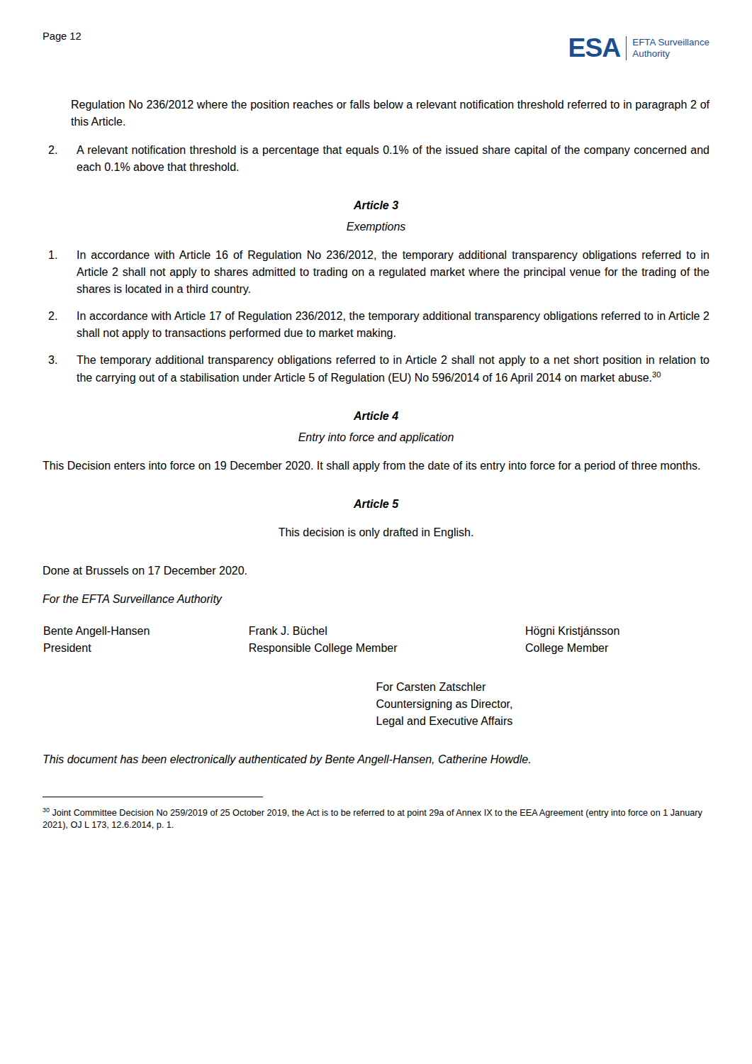Page 12
ESA EFTA Surveillance
Authority
Regulation No 236/2012 where the position reaches or falls below a relevant notification threshold referred to in paragraph 2 of this Article.
2. A relevant notification threshold is a percentage that equals 0.1% of the issued share capital of the company concerned and each 0.1% above that threshold.
Article 3
Exemptions
1. In accordance with Article 16 of Regulation No 236/2012, the temporary additional transparency obligations referred to in Article 2 shall not apply to shares admitted to trading on a regulated market where the principal venue for the trading of the shares is located in a third country.
2. In accordance with Article 17 of Regulation 236/2012, the temporary additional transparency obligations referred to in Article 2 shall not apply to transactions performed due to market making.
3. The temporary additional transparency obligations referred to in Article 2 shall not apply to a net short position in relation to the carrying out of a stabilisation under Article 5 of Regulation (EU) No 596/2014 of 16 April 2014 on market abuse.30
Article 4
Entry into force and application
This Decision enters into force on 19 December 2020. It shall apply from the date of its entry into force for a period of three months.
Article 5
This decision is only drafted in English.
Done at Brussels on 17 December 2020.
For the EFTA Surveillance Authority
| Bente Angell-Hansen President | Frank J. Büchel Responsible College Member | Högni Kristjánsson College Member |
For Carsten Zatschler
Countersigning as Director,
Legal and Executive Affairs
This document has been electronically authenticated by Bente Angell-Hansen, Catherine Howdle.
30 Joint Committee Decision No 259/2019 of 25 October 2019, the Act is to be referred to at point 29a of Annex IX to the EEA Agreement (entry into force on 1 January 2021), OJ L 173, 12.6.2014, p. 1.